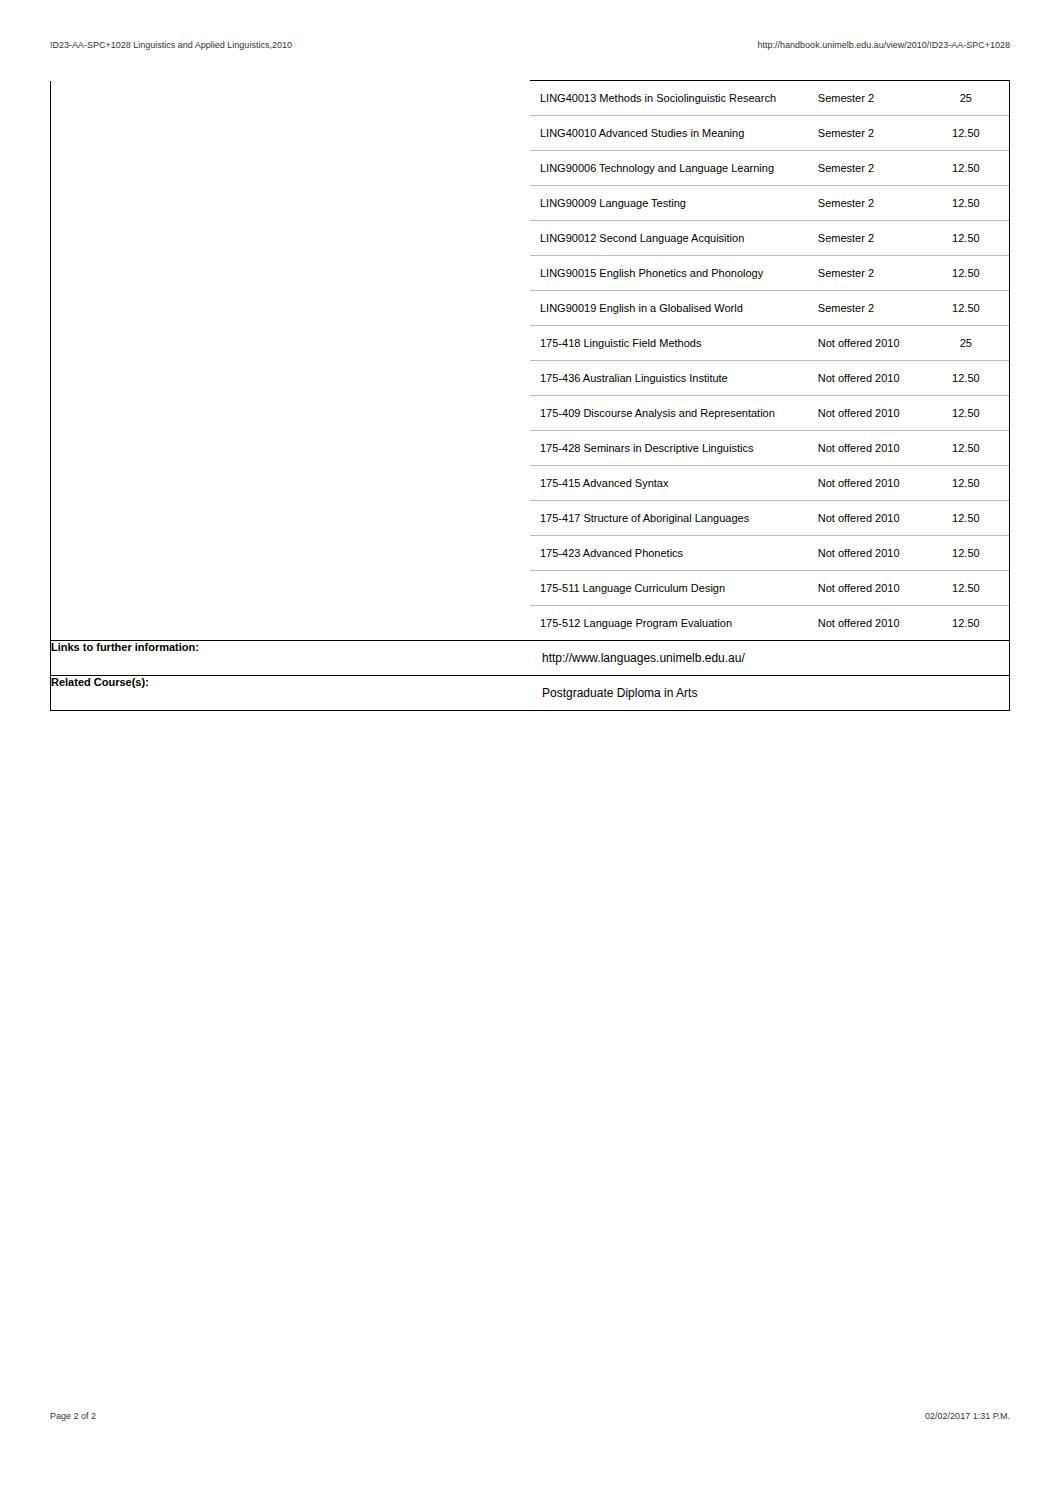!D23-AA-SPC+1028 Linguistics and Applied Linguistics,2010
http://handbook.unimelb.edu.au/view/2010/!D23-AA-SPC+1028
| | / LING40013 Methods in Sociolinguistic Research / Semester 2 / 25 / / LING40010 Advanced Studies in Meaning / Semester 2 / 12.50 / / LING90006 Technology and Language Learning / Semester 2 / 12.50 / / LING90009 Language Testing / Semester 2 / 12.50 / / LING90012 Second Language Acquisition / Semester 2 / 12.50 / / LING90015 English Phonetics and Phonology / Semester 2 / 12.50 / / LING90019 English in a Globalised World / Semester 2 / 12.50 / / 175-418 Linguistic Field Methods / Not offered 2010 / 25 / / 175-436 Australian Linguistics Institute / Not offered 2010 / 12.50 / / 175-409 Discourse Analysis and Representation / Not offered 2010 / 12.50 / / 175-428 Seminars in Descriptive Linguistics / Not offered 2010 / 12.50 / / 175-415 Advanced Syntax / Not offered 2010 / 12.50 / / 175-417 Structure of Aboriginal Languages / Not offered 2010 / 12.50 / / 175-423 Advanced Phonetics / Not offered 2010 / 12.50 / / 175-511 Language Curriculum Design / Not offered 2010 / 12.50 / / 175-512 Language Program Evaluation / Not offered 2010 / 12.50 / |
| Links to further information: | http://www.languages.unimelb.edu.au/ |
| Related Course(s): | Postgraduate Diploma in Arts |
Page 2 of 2
02/02/2017 1:31 P.M.